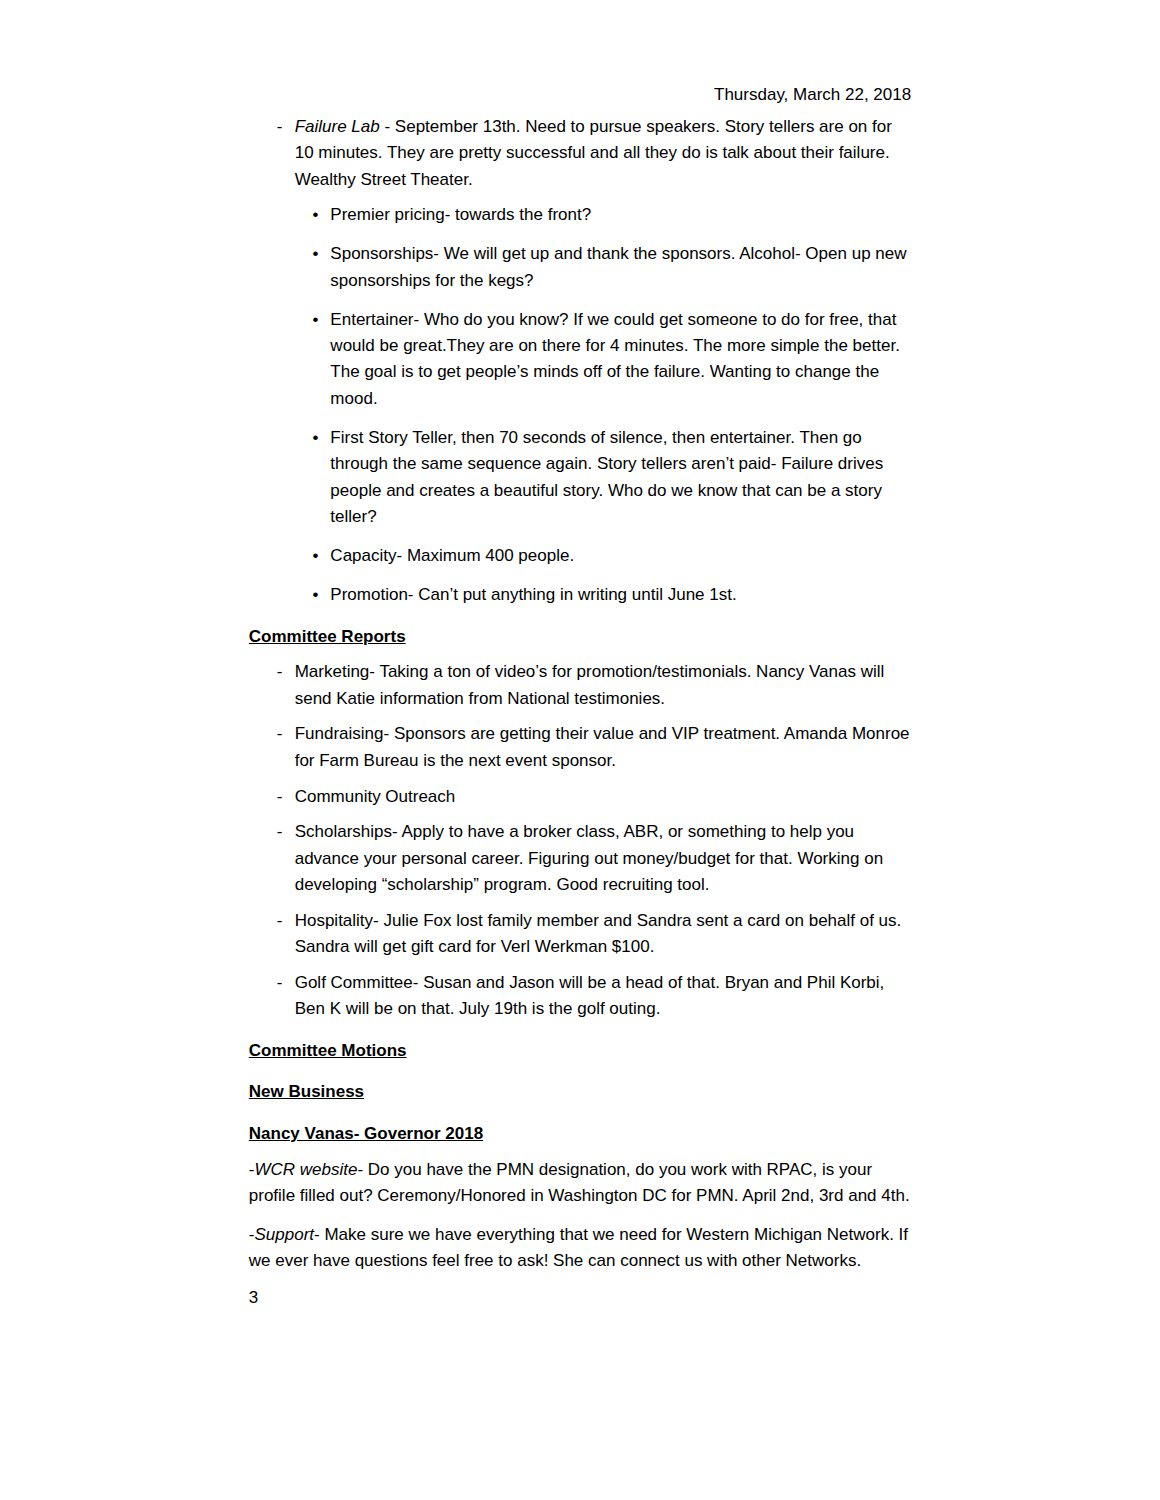Thursday, March 22, 2018
Failure Lab - September 13th. Need to pursue speakers. Story tellers are on for 10 minutes. They are pretty successful and all they do is talk about their failure. Wealthy Street Theater.
Premier pricing- towards the front?
Sponsorships- We will get up and thank the sponsors. Alcohol- Open up new sponsorships for the kegs?
Entertainer- Who do you know? If we could get someone to do for free, that would be great.They are on there for 4 minutes. The more simple the better. The goal is to get people’s minds off of the failure. Wanting to change the mood.
First Story Teller, then 70 seconds of silence, then entertainer. Then go through the same sequence again. Story tellers aren’t paid- Failure drives people and creates a beautiful story. Who do we know that can be a story teller?
Capacity- Maximum 400 people.
Promotion- Can’t put anything in writing until June 1st.
Committee Reports
Marketing- Taking a ton of video’s for promotion/testimonials. Nancy Vanas will send Katie information from National testimonies.
Fundraising- Sponsors are getting their value and VIP treatment. Amanda Monroe for Farm Bureau is the next event sponsor.
Community Outreach
Scholarships- Apply to have a broker class, ABR, or something to help you advance your personal career. Figuring out money/budget for that. Working on developing “scholarship” program. Good recruiting tool.
Hospitality- Julie Fox lost family member and Sandra sent a card on behalf of us. Sandra will get gift card for Verl Werkman $100.
Golf Committee- Susan and Jason will be a head of that. Bryan and Phil Korbi, Ben K will be on that. July 19th is the golf outing.
Committee Motions
New Business
Nancy Vanas- Governor 2018
-WCR website- Do you have the PMN designation, do you work with RPAC, is your profile filled out? Ceremony/Honored in Washington DC for PMN. April 2nd, 3rd and 4th.
-Support- Make sure we have everything that we need for Western Michigan Network. If we ever have questions feel free to ask! She can connect us with other Networks.
3